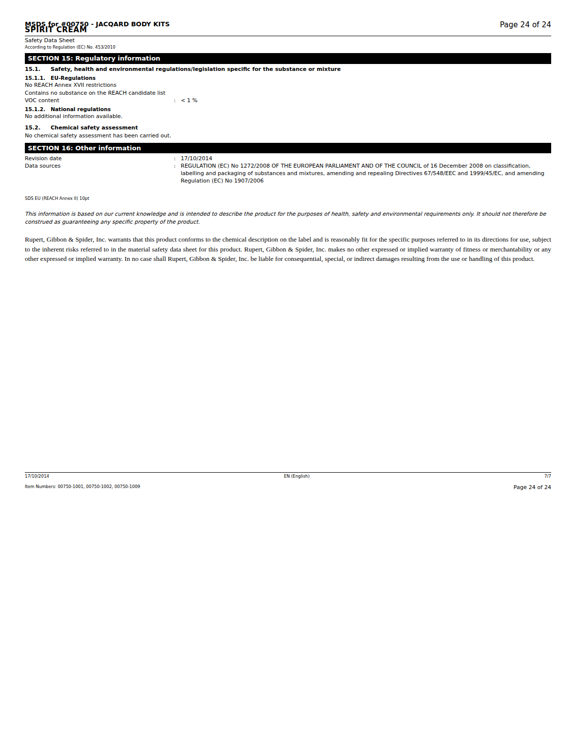Page 24 of 24
MSDS for #00750 - JACQARD BODY KITS
SPIRIT CREAM
Safety Data Sheet
According to Regulation (EC) No. 453/2010
SECTION 15: Regulatory information
15.1. Safety, health and environmental regulations/legislation specific for the substance or mixture
15.1.1. EU-Regulations
No REACH Annex XVII restrictions
Contains no substance on the REACH candidate list
| VOC content | : | < 1 % |
15.1.2. National regulations
No additional information available.
15.2. Chemical safety assessment
No chemical safety assessment has been carried out.
SECTION 16: Other information
| Revision date | : | 17/10/2014 |
| Data sources | : | REGULATION (EC) No 1272/2008 OF THE EUROPEAN PARLIAMENT AND OF THE COUNCIL of 16 December 2008 on classification, labelling and packaging of substances and mixtures, amending and repealing Directives 67/548/EEC and 1999/45/EC, and amending Regulation (EC) No 1907/2006 |
SDS EU (REACH Annex II) 10pt
This information is based on our current knowledge and is intended to describe the product for the purposes of health, safety and environmental requirements only. It should not therefore be construed as guaranteeing any specific property of the product.
Rupert, Gibbon & Spider, Inc. warrants that this product conforms to the chemical description on the label and is reasonably fit for the specific purposes referred to in its directions for use, subject to the inherent risks referred to in the material safety data sheet for this product. Rupert, Gibbon & Spider, Inc. makes no other expressed or implied warranty of fitness or merchantability or any other expressed or implied warranty. In no case shall Rupert, Gibbon & Spider, Inc. be liable for consequential, special, or indirect damages resulting from the use or handling of this product.
17/10/2014 7/7
EN (English)
Item Numbers: 00750-1001, 00750-1002, 00750-1009 Page 24 of 24